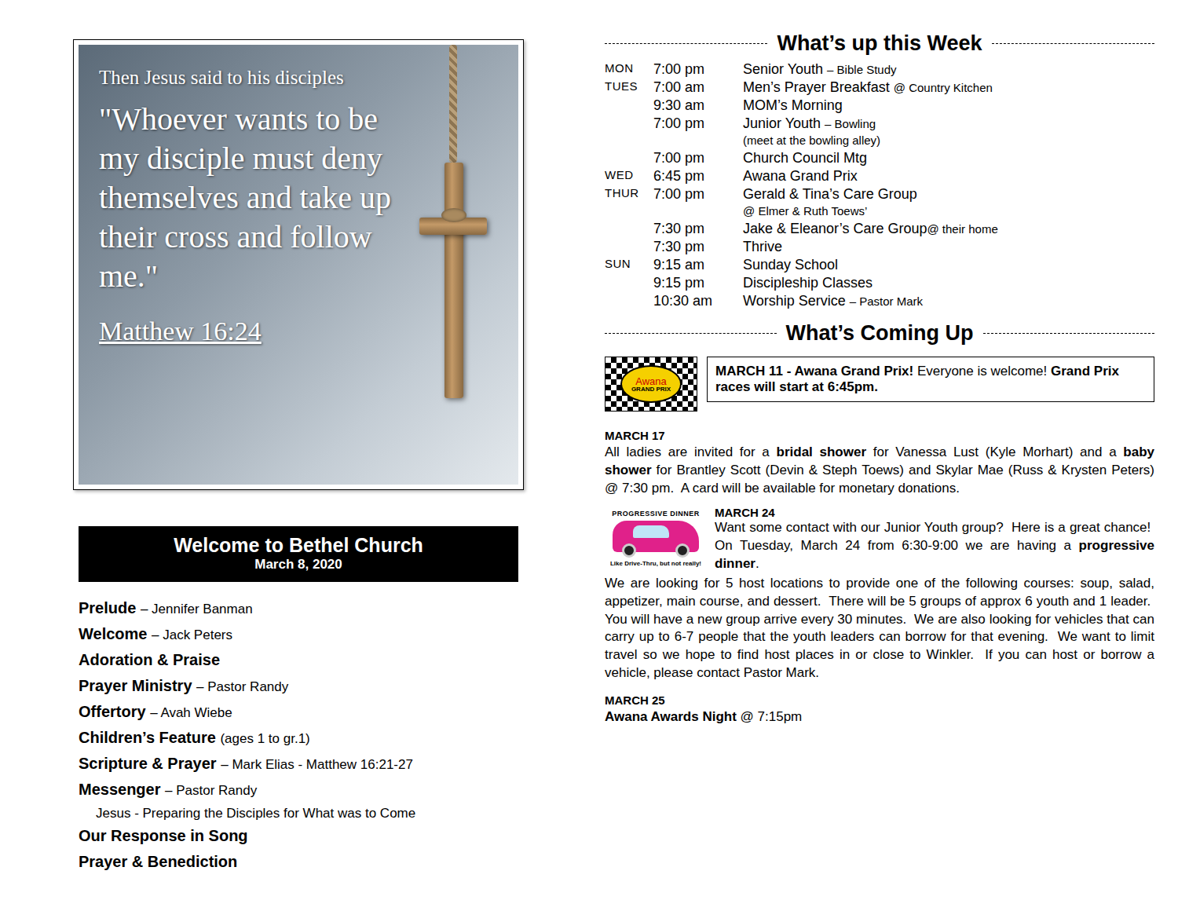Then Jesus said to his disciples
"Whoever wants to be my disciple must deny themselves and take up their cross and follow me."
Matthew 16:24
Welcome to Bethel Church
March 8, 2020
Prelude – Jennifer Banman
Welcome – Jack Peters
Adoration & Praise
Prayer Ministry – Pastor Randy
Offertory – Avah Wiebe
Children’s Feature (ages 1 to gr.1)
Scripture & Prayer – Mark Elias - Matthew 16:21-27
Messenger – Pastor Randy
Jesus - Preparing the Disciples for What was to Come
Our Response in Song
Prayer & Benediction
What’s up this Week
| MON | 7:00 pm | Senior Youth – Bible Study |
| TUES | 7:00 am | Men’s Prayer Breakfast @ Country Kitchen |
| | 9:30 am | MOM’s Morning |
| | 7:00 pm | Junior Youth – Bowling (meet at the bowling alley) |
| | 7:00 pm | Church Council Mtg |
| WED | 6:45 pm | Awana Grand Prix |
| THUR | 7:00 pm | Gerald & Tina’s Care Group @ Elmer & Ruth Toews’ |
| | 7:30 pm | Jake & Eleanor’s Care Group @ their home |
| | 7:30 pm | Thrive |
| SUN | 9:15 am | Sunday School |
| | 9:15 pm | Discipleship Classes |
| | 10:30 am | Worship Service – Pastor Mark |
What’s Coming Up
Awana GRAND PRIX
MARCH 11 - Awana Grand Prix! Everyone is welcome! Grand Prix races will start at 6:45pm.
MARCH 17
All ladies are invited for a bridal shower for Vanessa Lust (Kyle Morhart) and a baby shower for Brantley Scott (Devin & Steph Toews) and Skylar Mae (Russ & Krysten Peters) @ 7:30 pm. A card will be available for monetary donations.
PROGRESSIVE DINNER
Like Drive-Thru, but not really!
MARCH 24
Want some contact with our Junior Youth group? Here is a great chance! On Tuesday, March 24 from 6:30-9:00 we are having a progressive dinner.
We are looking for 5 host locations to provide one of the following courses: soup, salad, appetizer, main course, and dessert. There will be 5 groups of approx 6 youth and 1 leader. You will have a new group arrive every 30 minutes. We are also looking for vehicles that can carry up to 6-7 people that the youth leaders can borrow for that evening. We want to limit travel so we hope to find host places in or close to Winkler. If you can host or borrow a vehicle, please contact Pastor Mark.
MARCH 25
Awana Awards Night @ 7:15pm